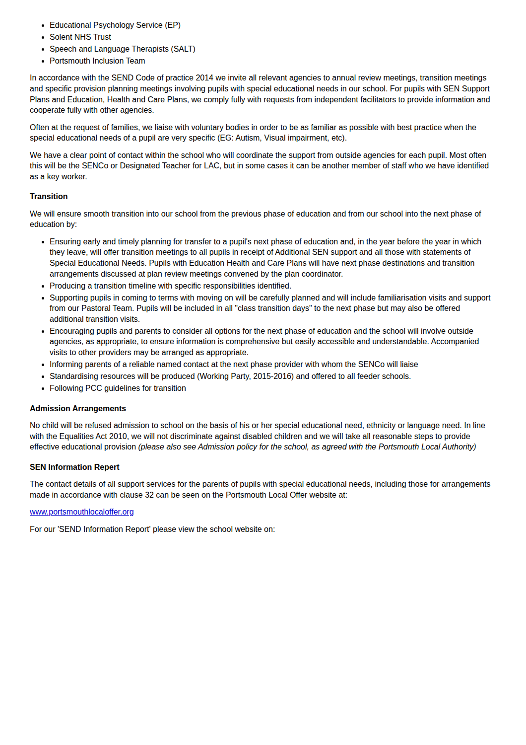Educational Psychology Service (EP)
Solent NHS Trust
Speech and Language Therapists (SALT)
Portsmouth Inclusion Team
In accordance with the SEND Code of practice 2014 we invite all relevant agencies to annual review meetings, transition meetings and specific provision planning meetings involving pupils with special educational needs in our school. For pupils with SEN Support Plans and Education, Health and Care Plans, we comply fully with requests from independent facilitators to provide information and cooperate fully with other agencies.
Often at the request of families, we liaise with voluntary bodies in order to be as familiar as possible with best practice when the special educational needs of a pupil are very specific (EG: Autism, Visual impairment, etc).
We have a clear point of contact within the school who will coordinate the support from outside agencies for each pupil. Most often this will be the SENCo or Designated Teacher for LAC, but in some cases it can be another member of staff who we have identified as a key worker.
Transition
We will ensure smooth transition into our school from the previous phase of education and from our school into the next phase of education by:
Ensuring early and timely planning for transfer to a pupil's next phase of education and, in the year before the year in which they leave, will offer transition meetings to all pupils in receipt of Additional SEN support and all those with statements of Special Educational Needs. Pupils with Education Health and Care Plans will have next phase destinations and transition arrangements discussed at plan review meetings convened by the plan coordinator.
Producing a transition timeline with specific responsibilities identified.
Supporting pupils in coming to terms with moving on will be carefully planned and will include familiarisation visits and support from our Pastoral Team. Pupils will be included in all "class transition days" to the next phase but may also be offered additional transition visits.
Encouraging pupils and parents to consider all options for the next phase of education and the school will involve outside agencies, as appropriate, to ensure information is comprehensive but easily accessible and understandable. Accompanied visits to other providers may be arranged as appropriate.
Informing parents of a reliable named contact at the next phase provider with whom the SENCo will liaise
Standardising resources will be produced (Working Party, 2015-2016) and offered to all feeder schools.
Following PCC guidelines for transition
Admission Arrangements
No child will be refused admission to school on the basis of his or her special educational need, ethnicity or language need. In line with the Equalities Act 2010, we will not discriminate against disabled children and we will take all reasonable steps to provide effective educational provision (please also see Admission policy for the school, as agreed with the Portsmouth Local Authority)
SEN Information Repert
The contact details of all support services for the parents of pupils with special educational needs, including those for arrangements made in accordance with clause 32 can be seen on the Portsmouth Local Offer website at:
www.portsmouthlocaloffer.org
For our 'SEND Information Report' please view the school website on: